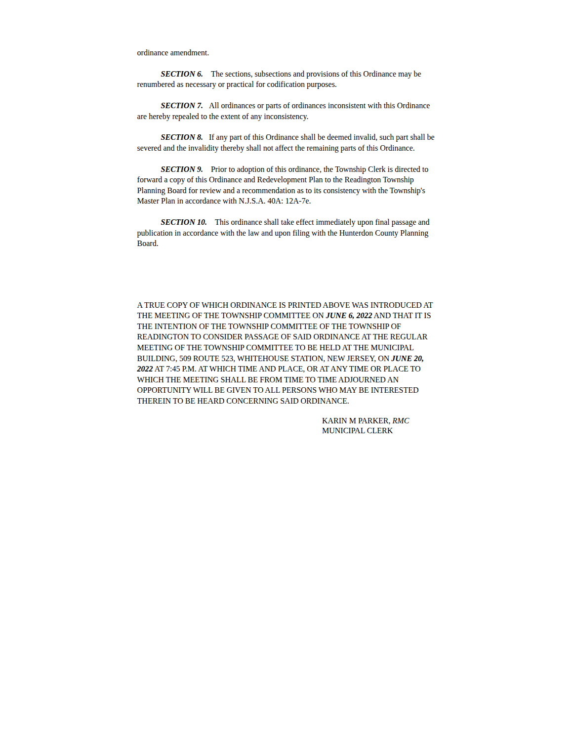ordinance amendment.
SECTION 6. The sections, subsections and provisions of this Ordinance may be renumbered as necessary or practical for codification purposes.
SECTION 7. All ordinances or parts of ordinances inconsistent with this Ordinance are hereby repealed to the extent of any inconsistency.
SECTION 8. If any part of this Ordinance shall be deemed invalid, such part shall be severed and the invalidity thereby shall not affect the remaining parts of this Ordinance.
SECTION 9. Prior to adoption of this ordinance, the Township Clerk is directed to forward a copy of this Ordinance and Redevelopment Plan to the Readington Township Planning Board for review and a recommendation as to its consistency with the Township's Master Plan in accordance with N.J.S.A. 40A: 12A-7e.
SECTION 10. This ordinance shall take effect immediately upon final passage and publication in accordance with the law and upon filing with the Hunterdon County Planning Board.
A TRUE COPY OF WHICH ORDINANCE IS PRINTED ABOVE WAS INTRODUCED AT THE MEETING OF THE TOWNSHIP COMMITTEE ON JUNE 6, 2022 AND THAT IT IS THE INTENTION OF THE TOWNSHIP COMMITTEE OF THE TOWNSHIP OF READINGTON TO CONSIDER PASSAGE OF SAID ORDINANCE AT THE REGULAR MEETING OF THE TOWNSHIP COMMITTEE TO BE HELD AT THE MUNICIPAL BUILDING, 509 ROUTE 523, WHITEHOUSE STATION, NEW JERSEY, ON JUNE 20, 2022 AT 7:45 P.M. AT WHICH TIME AND PLACE, OR AT ANY TIME OR PLACE TO WHICH THE MEETING SHALL BE FROM TIME TO TIME ADJOURNED AN OPPORTUNITY WILL BE GIVEN TO ALL PERSONS WHO MAY BE INTERESTED THEREIN TO BE HEARD CONCERNING SAID ORDINANCE.
KARIN M PARKER, RMC
MUNICIPAL CLERK